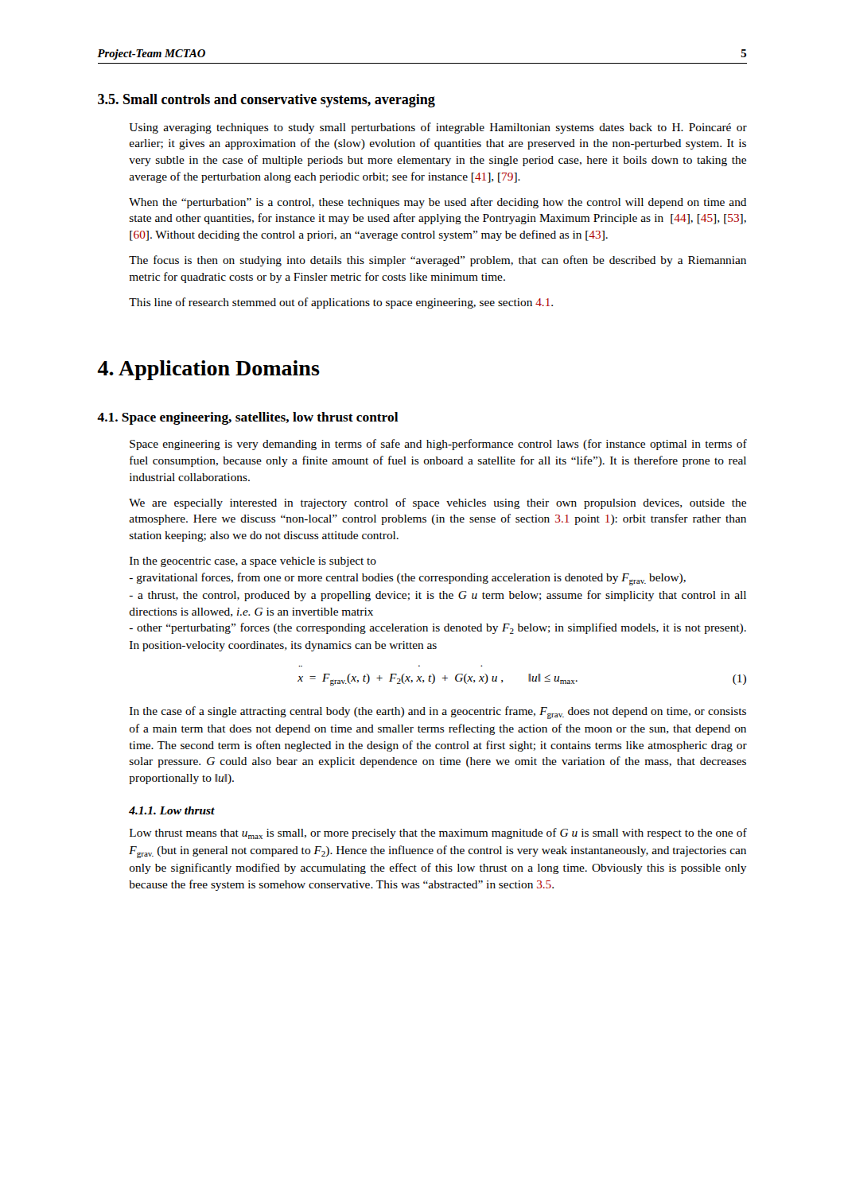Project-Team MCTAO 5
3.5. Small controls and conservative systems, averaging
Using averaging techniques to study small perturbations of integrable Hamiltonian systems dates back to H. Poincaré or earlier; it gives an approximation of the (slow) evolution of quantities that are preserved in the non-perturbed system. It is very subtle in the case of multiple periods but more elementary in the single period case, here it boils down to taking the average of the perturbation along each periodic orbit; see for instance [41], [79].
When the “perturbation” is a control, these techniques may be used after deciding how the control will depend on time and state and other quantities, for instance it may be used after applying the Pontryagin Maximum Principle as in [44], [45], [53], [60]. Without deciding the control a priori, an “average control system” may be defined as in [43].
The focus is then on studying into details this simpler “averaged” problem, that can often be described by a Riemannian metric for quadratic costs or by a Finsler metric for costs like minimum time.
This line of research stemmed out of applications to space engineering, see section 4.1.
4. Application Domains
4.1. Space engineering, satellites, low thrust control
Space engineering is very demanding in terms of safe and high-performance control laws (for instance optimal in terms of fuel consumption, because only a finite amount of fuel is onboard a satellite for all its “life”). It is therefore prone to real industrial collaborations.
We are especially interested in trajectory control of space vehicles using their own propulsion devices, outside the atmosphere. Here we discuss “non-local” control problems (in the sense of section 3.1 point 1): orbit transfer rather than station keeping; also we do not discuss attitude control.
In the geocentric case, a space vehicle is subject to
- gravitational forces, from one or more central bodies (the corresponding acceleration is denoted by Fgrav. below),
- a thrust, the control, produced by a propelling device; it is the G u term below; assume for simplicity that control in all directions is allowed, i.e. G is an invertible matrix
- other “perturbating” forces (the corresponding acceleration is denoted by F2 below; in simplified models, it is not present). In position-velocity coordinates, its dynamics can be written as
x = Fgrav.(x, t) + F2(x, x, t) + G(x, x) u , ‖u‖ ≤ umax. (1)
In the case of a single attracting central body (the earth) and in a geocentric frame, Fgrav. does not depend on time, or consists of a main term that does not depend on time and smaller terms reflecting the action of the moon or the sun, that depend on time. The second term is often neglected in the design of the control at first sight; it contains terms like atmospheric drag or solar pressure. G could also bear an explicit dependence on time (here we omit the variation of the mass, that decreases proportionally to ‖u‖).
4.1.1. Low thrust
Low thrust means that umax is small, or more precisely that the maximum magnitude of G u is small with respect to the one of Fgrav. (but in general not compared to F2). Hence the influence of the control is very weak instantaneously, and trajectories can only be significantly modified by accumulating the effect of this low thrust on a long time. Obviously this is possible only because the free system is somehow conservative. This was “abstracted” in section 3.5.